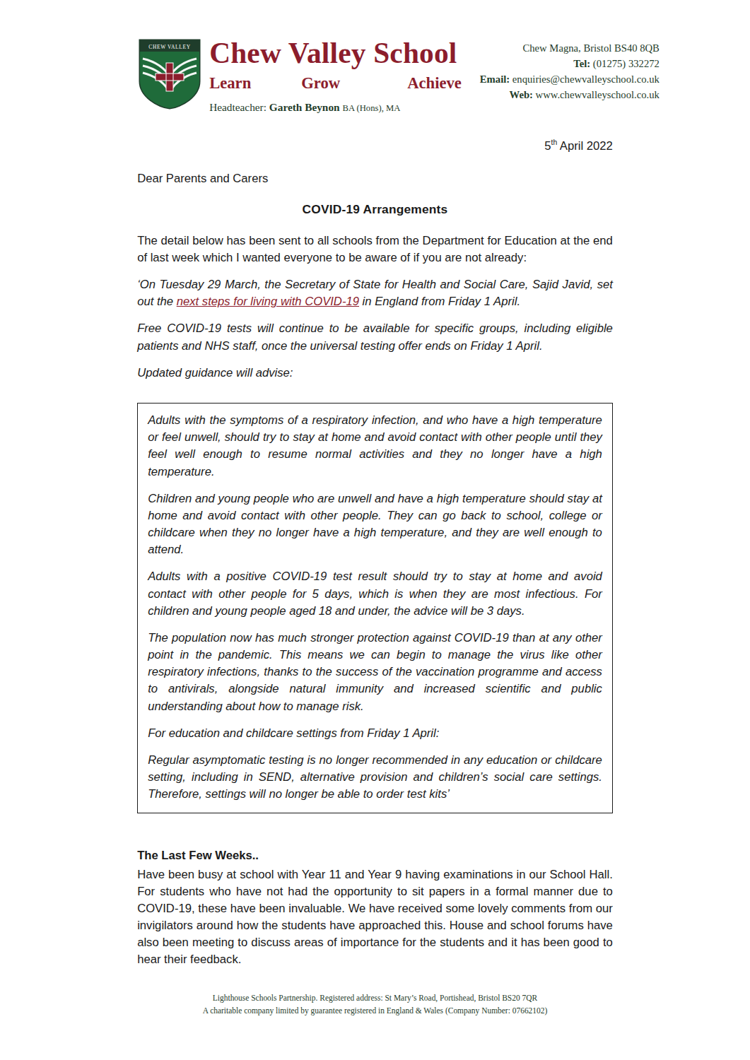CHEW VALLEY
Chew Valley School
Learn Grow Achieve
Headteacher: Gareth Beynon BA (Hons), MA
Chew Magna, Bristol BS40 8QB
Tel: (01275) 332272
Email: enquiries@chewvalleyschool.co.uk
Web: www.chewvalleyschool.co.uk
5th April 2022
Dear Parents and Carers
COVID-19 Arrangements
The detail below has been sent to all schools from the Department for Education at the end of last week which I wanted everyone to be aware of if you are not already:
‘On Tuesday 29 March, the Secretary of State for Health and Social Care, Sajid Javid, set out the next steps for living with COVID-19 in England from Friday 1 April.
Free COVID-19 tests will continue to be available for specific groups, including eligible patients and NHS staff, once the universal testing offer ends on Friday 1 April.
Updated guidance will advise:
Adults with the symptoms of a respiratory infection, and who have a high temperature or feel unwell, should try to stay at home and avoid contact with other people until they feel well enough to resume normal activities and they no longer have a high temperature.
Children and young people who are unwell and have a high temperature should stay at home and avoid contact with other people. They can go back to school, college or childcare when they no longer have a high temperature, and they are well enough to attend.
Adults with a positive COVID-19 test result should try to stay at home and avoid contact with other people for 5 days, which is when they are most infectious. For children and young people aged 18 and under, the advice will be 3 days.
The population now has much stronger protection against COVID-19 than at any other point in the pandemic. This means we can begin to manage the virus like other respiratory infections, thanks to the success of the vaccination programme and access to antivirals, alongside natural immunity and increased scientific and public understanding about how to manage risk.
For education and childcare settings from Friday 1 April:
Regular asymptomatic testing is no longer recommended in any education or childcare setting, including in SEND, alternative provision and children’s social care settings. Therefore, settings will no longer be able to order test kits’
The Last Few Weeks..
Have been busy at school with Year 11 and Year 9 having examinations in our School Hall. For students who have not had the opportunity to sit papers in a formal manner due to COVID-19, these have been invaluable. We have received some lovely comments from our invigilators around how the students have approached this. House and school forums have also been meeting to discuss areas of importance for the students and it has been good to hear their feedback.
Lighthouse Schools Partnership. Registered address: St Mary’s Road, Portishead, Bristol BS20 7QR
A charitable company limited by guarantee registered in England & Wales (Company Number: 07662102)